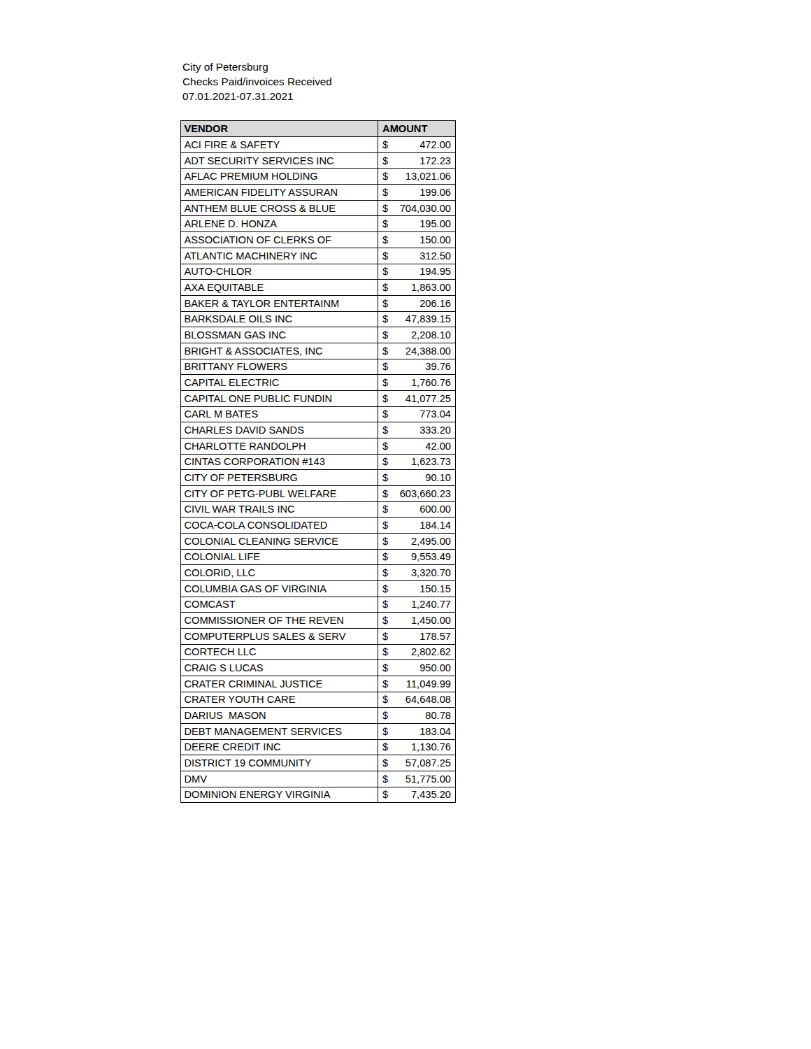City of Petersburg
Checks Paid/invoices Received
07.01.2021-07.31.2021
| VENDOR | AMOUNT |
| --- | --- |
| ACI FIRE & SAFETY | $ 472.00 |
| ADT SECURITY SERVICES INC | $ 172.23 |
| AFLAC PREMIUM HOLDING | $ 13,021.06 |
| AMERICAN FIDELITY ASSURAN | $ 199.06 |
| ANTHEM BLUE CROSS & BLUE | $ 704,030.00 |
| ARLENE D. HONZA | $ 195.00 |
| ASSOCIATION OF CLERKS OF | $ 150.00 |
| ATLANTIC MACHINERY INC | $ 312.50 |
| AUTO-CHLOR | $ 194.95 |
| AXA EQUITABLE | $ 1,863.00 |
| BAKER & TAYLOR ENTERTAINM | $ 206.16 |
| BARKSDALE OILS INC | $ 47,839.15 |
| BLOSSMAN GAS INC | $ 2,208.10 |
| BRIGHT & ASSOCIATES, INC | $ 24,388.00 |
| BRITTANY FLOWERS | $ 39.76 |
| CAPITAL ELECTRIC | $ 1,760.76 |
| CAPITAL ONE PUBLIC FUNDIN | $ 41,077.25 |
| CARL M BATES | $ 773.04 |
| CHARLES DAVID SANDS | $ 333.20 |
| CHARLOTTE RANDOLPH | $ 42.00 |
| CINTAS CORPORATION #143 | $ 1,623.73 |
| CITY OF PETERSBURG | $ 90.10 |
| CITY OF PETG-PUBL WELFARE | $ 603,660.23 |
| CIVIL WAR TRAILS INC | $ 600.00 |
| COCA-COLA CONSOLIDATED | $ 184.14 |
| COLONIAL CLEANING SERVICE | $ 2,495.00 |
| COLONIAL LIFE | $ 9,553.49 |
| COLORID, LLC | $ 3,320.70 |
| COLUMBIA GAS OF VIRGINIA | $ 150.15 |
| COMCAST | $ 1,240.77 |
| COMMISSIONER OF THE REVEN | $ 1,450.00 |
| COMPUTERPLUS SALES & SERV | $ 178.57 |
| CORTECH LLC | $ 2,802.62 |
| CRAIG S LUCAS | $ 950.00 |
| CRATER CRIMINAL JUSTICE | $ 11,049.99 |
| CRATER YOUTH CARE | $ 64,648.08 |
| DARIUS MASON | $ 80.78 |
| DEBT MANAGEMENT SERVICES | $ 183.04 |
| DEERE CREDIT INC | $ 1,130.76 |
| DISTRICT 19 COMMUNITY | $ 57,087.25 |
| DMV | $ 51,775.00 |
| DOMINION ENERGY VIRGINIA | $ 7,435.20 |